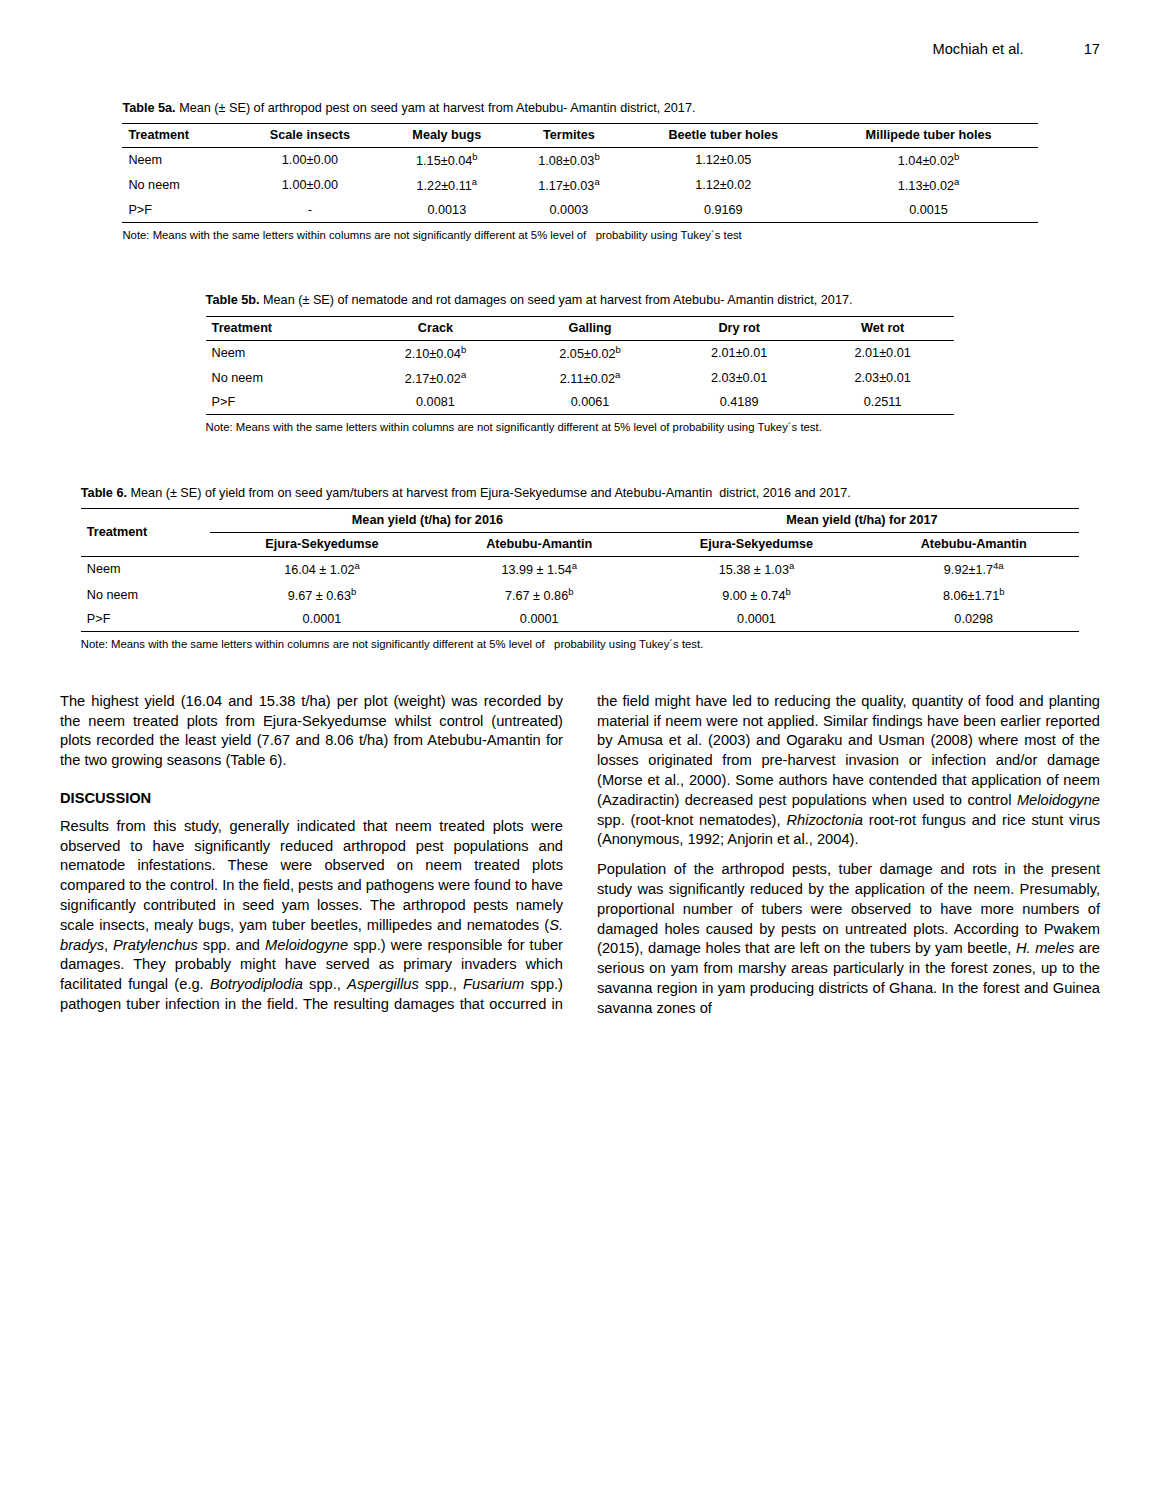Mochiah et al. 17
Table 5a. Mean (± SE) of arthropod pest on seed yam at harvest from Atebubu- Amantin district, 2017.
| Treatment | Scale insects | Mealy bugs | Termites | Beetle tuber holes | Millipede tuber holes |
| --- | --- | --- | --- | --- | --- |
| Neem | 1.00±0.00 | 1.15±0.04 b | 1.08±0.03 b | 1.12±0.05 | 1.04±0.02 b |
| No neem | 1.00±0.00 | 1.22±0.11 a | 1.17±0.03 a | 1.12±0.02 | 1.13±0.02 a |
| P>F | - | 0.0013 | 0.0003 | 0.9169 | 0.0015 |
Note: Means with the same letters within columns are not significantly different at 5% level of probability using Tukey´s test
Table 5b. Mean (± SE) of nematode and rot damages on seed yam at harvest from Atebubu- Amantin district, 2017.
| Treatment | Crack | Galling | Dry rot | Wet rot |
| --- | --- | --- | --- | --- |
| Neem | 2.10±0.04 b | 2.05±0.02 b | 2.01±0.01 | 2.01±0.01 |
| No neem | 2.17±0.02 a | 2.11±0.02 a | 2.03±0.01 | 2.03±0.01 |
| P>F | 0.0081 | 0.0061 | 0.4189 | 0.2511 |
Note: Means with the same letters within columns are not significantly different at 5% level of probability using Tukey´s test.
Table 6. Mean (± SE) of yield from on seed yam/tubers at harvest from Ejura-Sekyedumse and Atebubu-Amantin district, 2016 and 2017.
| Treatment | Mean yield (t/ha) for 2016 | Mean yield (t/ha) for 2017 |
| --- | --- | --- |
| Ejura-Sekyedumse | Atebubu-Amantin | Ejura-Sekyedumse | Atebubu-Amantin |
| Neem | 16.04 ± 1.02 a | 13.99 ± 1.54 a | 15.38 ± 1.03 a | 9.92±1.7 4a |
| No neem | 9.67 ± 0.63 b | 7.67 ± 0.86 b | 9.00 ± 0.74 b | 8.06±1.71 b |
| P>F | 0.0001 | 0.0001 | 0.0001 | 0.0298 |
Note: Means with the same letters within columns are not significantly different at 5% level of probability using Tukey´s test.
The highest yield (16.04 and 15.38 t/ha) per plot (weight) was recorded by the neem treated plots from Ejura-Sekyedumse whilst control (untreated) plots recorded the least yield (7.67 and 8.06 t/ha) from Atebubu-Amantin for the two growing seasons (Table 6).
DISCUSSION
Results from this study, generally indicated that neem treated plots were observed to have significantly reduced arthropod pest populations and nematode infestations. These were observed on neem treated plots compared to the control. In the field, pests and pathogens were found to have significantly contributed in seed yam losses. The arthropod pests namely scale insects, mealy bugs, yam tuber beetles, millipedes and nematodes (S. bradys, Pratylenchus spp. and Meloidogyne spp.) were responsible for tuber damages. They probably might have served as primary invaders which facilitated fungal (e.g. Botryodiplodia spp., Aspergillus spp., Fusarium spp.) pathogen tuber infection in the field. The resulting damages that occurred in the field might have led to reducing the quality, quantity of food and planting material if neem were not applied. Similar findings have been earlier reported by Amusa et al. (2003) and Ogaraku and Usman (2008) where most of the losses originated from pre-harvest invasion or infection and/or damage (Morse et al., 2000). Some authors have contended that application of neem (Azadiractin) decreased pest populations when used to control Meloidogyne spp. (root-knot nematodes), Rhizoctonia root-rot fungus and rice stunt virus (Anonymous, 1992; Anjorin et al., 2004).
Population of the arthropod pests, tuber damage and rots in the present study was significantly reduced by the application of the neem. Presumably, proportional number of tubers were observed to have more numbers of damaged holes caused by pests on untreated plots. According to Pwakem (2015), damage holes that are left on the tubers by yam beetle, H. meles are serious on yam from marshy areas particularly in the forest zones, up to the savanna region in yam producing districts of Ghana. In the forest and Guinea savanna zones of